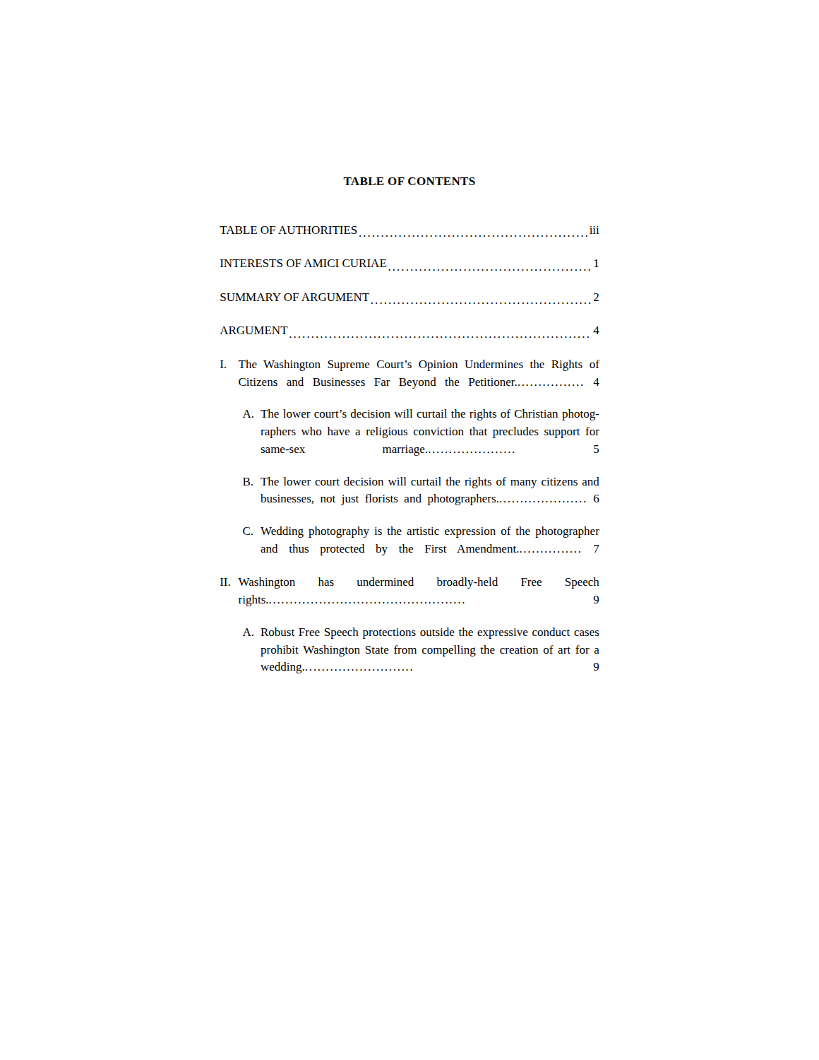TABLE OF CONTENTS
TABLE OF AUTHORITIES ....................................................................... iii
INTERESTS OF AMICI CURIAE ....................................................................... 1
SUMMARY OF ARGUMENT ....................................................................... 2
ARGUMENT ....................................................................... 4
I. The Washington Supreme Court’s Opinion Undermines the Rights of Citizens and Businesses Far Beyond the Petitioner................. 4
A. The lower court’s decision will curtail the rights of Christian photographers who have a religious conviction that precludes support for same-sex marriage...................... 5
B. The lower court decision will curtail the rights of many citizens and businesses, not just florists and photographers...................... 6
C. Wedding photography is the artistic expression of the photographer and thus protected by the First Amendment................ 7
II. Washington has undermined broadly-held Free Speech rights................................................ 9
A. Robust Free Speech protections outside the expressive conduct cases prohibit Washington State from compelling the creation of art for a wedding........................... 9